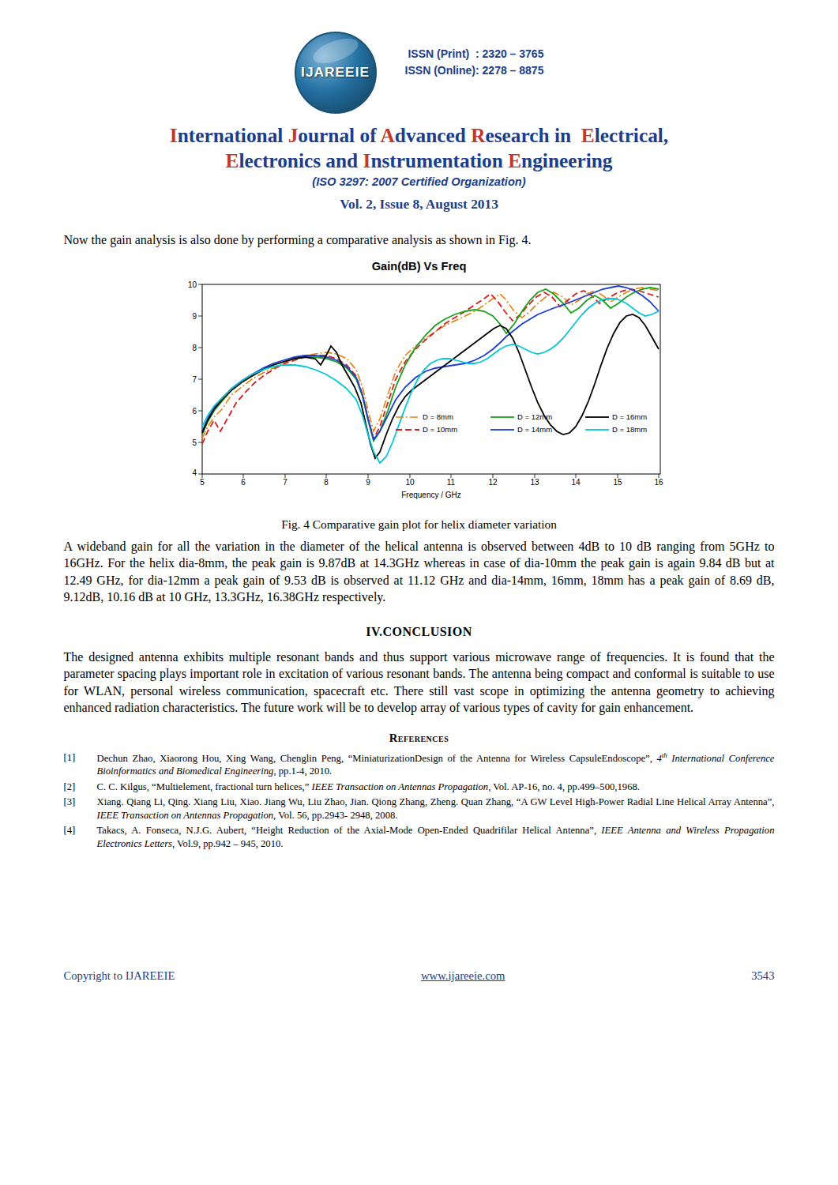IJAREEIE
ISSN (Print) : 2320 – 3765
ISSN (Online): 2278 – 8875
International Journal of Advanced Research in Electrical,
Electronics and Instrumentation Engineering
(ISO 3297: 2007 Certified Organization)
Vol. 2, Issue 8, August 2013
Now the gain analysis is also done by performing a comparative analysis as shown in Fig. 4.
Gain(dB) Vs Freq
10 9 8 7 6 5 4 5 6 7 8 9 10 11 12 13 14 15 16 Frequency / GHz D = 8mm D = 12mm D = 16mm D = 10mm D = 14mm D = 18mm
Fig. 4 Comparative gain plot for helix diameter variation
A wideband gain for all the variation in the diameter of the helical antenna is observed between 4dB to 10 dB ranging from 5GHz to 16GHz. For the helix dia-8mm, the peak gain is 9.87dB at 14.3GHz whereas in case of dia-10mm the peak gain is again 9.84 dB but at 12.49 GHz, for dia-12mm a peak gain of 9.53 dB is observed at 11.12 GHz and dia-14mm, 16mm, 18mm has a peak gain of 8.69 dB, 9.12dB, 10.16 dB at 10 GHz, 13.3GHz, 16.38GHz respectively.
IV.CONCLUSION
The designed antenna exhibits multiple resonant bands and thus support various microwave range of frequencies. It is found that the parameter spacing plays important role in excitation of various resonant bands. The antenna being compact and conformal is suitable to use for WLAN, personal wireless communication, spacecraft etc. There still vast scope in optimizing the antenna geometry to achieving enhanced radiation characteristics. The future work will be to develop array of various types of cavity for gain enhancement.
References
Dechun Zhao, Xiaorong Hou, Xing Wang, Chenglin Peng, “MiniaturizationDesign of the Antenna for Wireless CapsuleEndoscope”, 4th International Conference Bioinformatics and Biomedical Engineering, pp.1-4, 2010.
C. C. Kilgus, “Multielement, fractional turn helices,” IEEE Transaction on Antennas Propagation, Vol. AP-16, no. 4, pp.499–500,1968.
Xiang. Qiang Li, Qing. Xiang Liu, Xiao. Jiang Wu, Liu Zhao, Jian. Qiong Zhang, Zheng. Quan Zhang, “A GW Level High-Power Radial Line Helical Array Antenna”, IEEE Transaction on Antennas Propagation, Vol. 56, pp.2943- 2948, 2008.
Takacs, A. Fonseca, N.J.G. Aubert, “Height Reduction of the Axial-Mode Open-Ended Quadrifilar Helical Antenna”, IEEE Antenna and Wireless Propagation Electronics Letters, Vol.9, pp.942 – 945, 2010.
Copyright to IJAREEIE www.ijareeie.com 3543